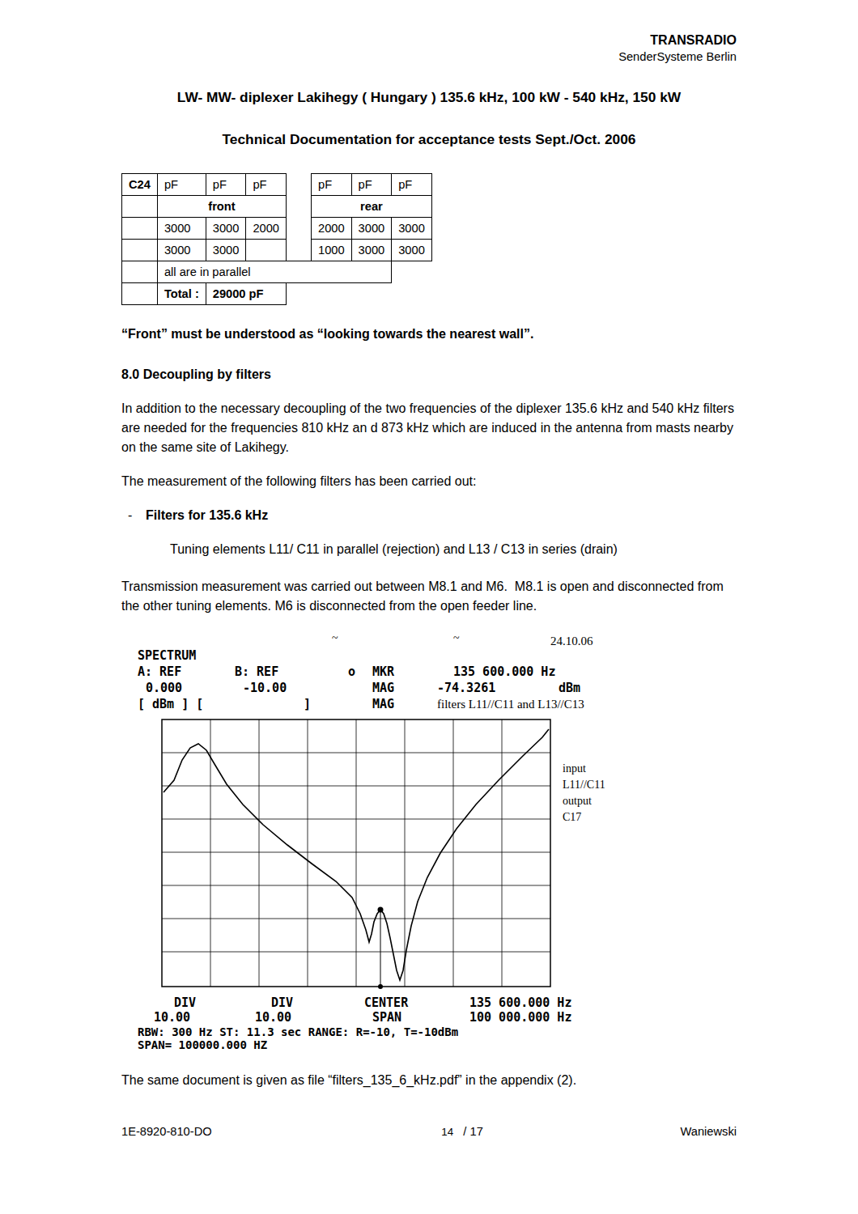TRANSRADIO
SenderSysteme Berlin
LW- MW- diplexer Lakihegy ( Hungary ) 135.6 kHz, 100 kW - 540 kHz, 150 kW
Technical Documentation for acceptance tests Sept./Oct. 2006
| C24 | pF | pF | pF | | pF | pF | pF |
| | front | | rear |
| | 3000 | 3000 | 2000 | | 2000 | 3000 | 3000 |
| | 3000 | 3000 | | | 1000 | 3000 | 3000 |
| | all are in parallel | |
| | Total : | 29000 pF | | | | |
“Front” must be understood as “looking towards the nearest wall”.
8.0 Decoupling by filters
In addition to the necessary decoupling of the two frequencies of the diplexer 135.6 kHz and 540 kHz filters are needed for the frequencies 810 kHz an d 873 kHz which are induced in the antenna from masts nearby on the same site of Lakihegy.
The measurement of the following filters has been carried out:
Filters for 135.6 kHz
Tuning elements L11/ C11 in parallel (rejection) and L13 / C13 in series (drain)
Transmission measurement was carried out between M8.1 and M6. M8.1 is open and disconnected from the other tuning elements. M6 is disconnected from the open feeder line.
24.10.06 ~ ~ SPECTRUM A: REF B: REF o MKR 135 600.000 Hz 0.000 -10.00 MAG -74.3261 dBm [ dBm ] [ ] MAG filters L11//C11 and L13//C13 input L11//C11 output C17 DIV DIV CENTER 135 600.000 Hz 10.00 10.00 SPAN 100 000.000 Hz RBW: 300 Hz ST: 11.3 sec RANGE: R=-10, T=-10dBm SPAN= 100000.000 HZ Diplexer Lakihegy
The same document is given as file “filters_135_6_kHz.pdf” in the appendix (2).
1E-8920-810-DO
14 / 17
Waniewski